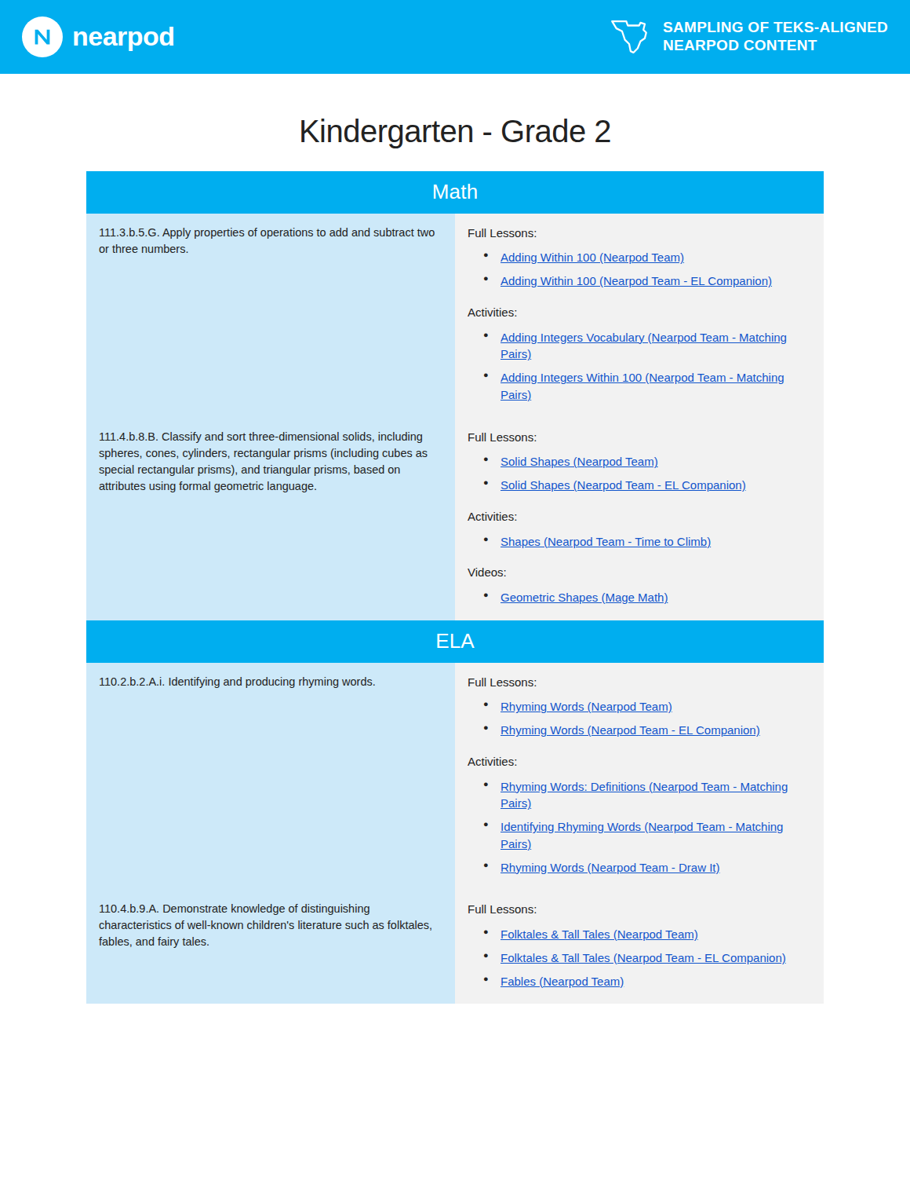nearpod
Sampling of TEKS-Aligned
Nearpod Content
Kindergarten - Grade 2
| Math |
| --- |
| 111.3.b.5.G. Apply properties of operations to add and subtract two or three numbers. | Full Lessons: Adding Within 100 (Nearpod Team) Adding Within 100 (Nearpod Team - EL Companion) Activities: Adding Integers Vocabulary (Nearpod Team - Matching Pairs) Adding Integers Within 100 (Nearpod Team - Matching Pairs) |
| 111.4.b.8.B. Classify and sort three-dimensional solids, including spheres, cones, cylinders, rectangular prisms (including cubes as special rectangular prisms), and triangular prisms, based on attributes using formal geometric language. | Full Lessons: Solid Shapes (Nearpod Team) Solid Shapes (Nearpod Team - EL Companion) Activities: Shapes (Nearpod Team - Time to Climb) Videos: Geometric Shapes (Mage Math) |
| ELA |
| 110.2.b.2.A.i. Identifying and producing rhyming words. | Full Lessons: Rhyming Words (Nearpod Team) Rhyming Words (Nearpod Team - EL Companion) Activities: Rhyming Words: Definitions (Nearpod Team - Matching Pairs) Identifying Rhyming Words (Nearpod Team - Matching Pairs) Rhyming Words (Nearpod Team - Draw It) |
| 110.4.b.9.A. Demonstrate knowledge of distinguishing characteristics of well-known children's literature such as folktales, fables, and fairy tales. | Full Lessons: Folktales & Tall Tales (Nearpod Team) Folktales & Tall Tales (Nearpod Team - EL Companion) Fables (Nearpod Team) |